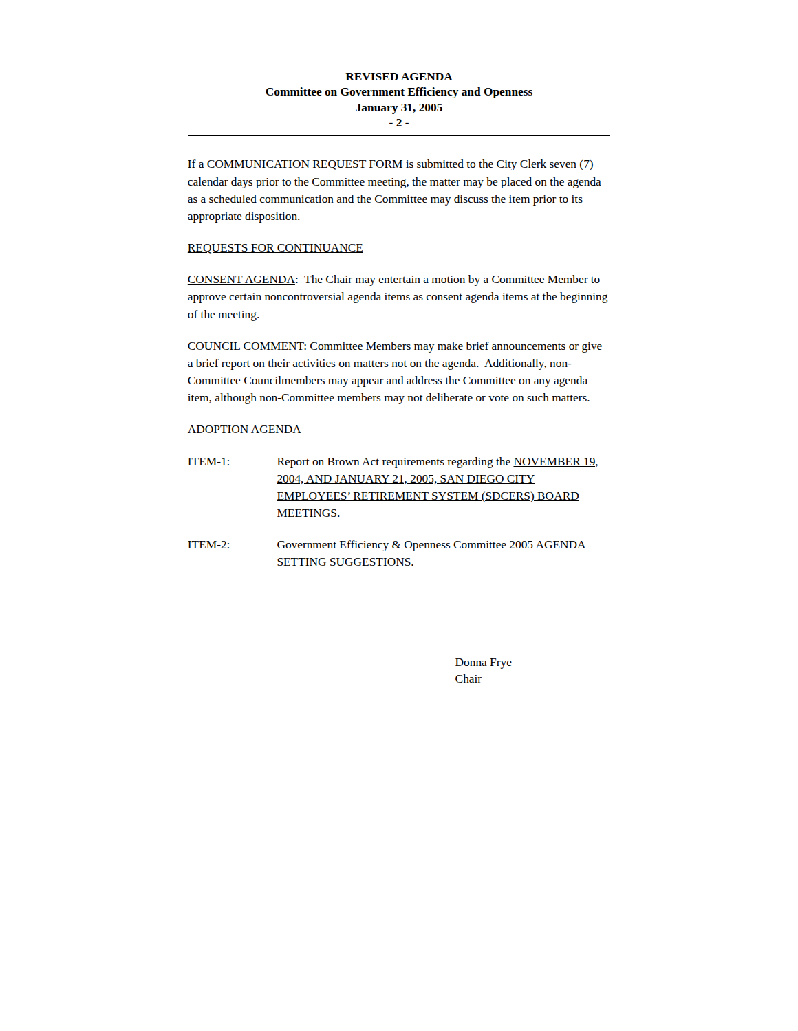REVISED AGENDA
Committee on Government Efficiency and Openness
January 31, 2005
- 2 -
If a COMMUNICATION REQUEST FORM is submitted to the City Clerk seven (7) calendar days prior to the Committee meeting, the matter may be placed on the agenda as a scheduled communication and the Committee may discuss the item prior to its appropriate disposition.
REQUESTS FOR CONTINUANCE
CONSENT AGENDA: The Chair may entertain a motion by a Committee Member to approve certain noncontroversial agenda items as consent agenda items at the beginning of the meeting.
COUNCIL COMMENT: Committee Members may make brief announcements or give a brief report on their activities on matters not on the agenda. Additionally, non-Committee Councilmembers may appear and address the Committee on any agenda item, although non-Committee members may not deliberate or vote on such matters.
ADOPTION AGENDA
| ITEM-1: | Report on Brown Act requirements regarding the NOVEMBER 19, 2004, AND JANUARY 21, 2005, SAN DIEGO CITY EMPLOYEES’ RETIREMENT SYSTEM (SDCERS) BOARD MEETINGS . |
| ITEM-2: | Government Efficiency & Openness Committee 2005 AGENDA SETTING SUGGESTIONS. |
Donna Frye
Chair